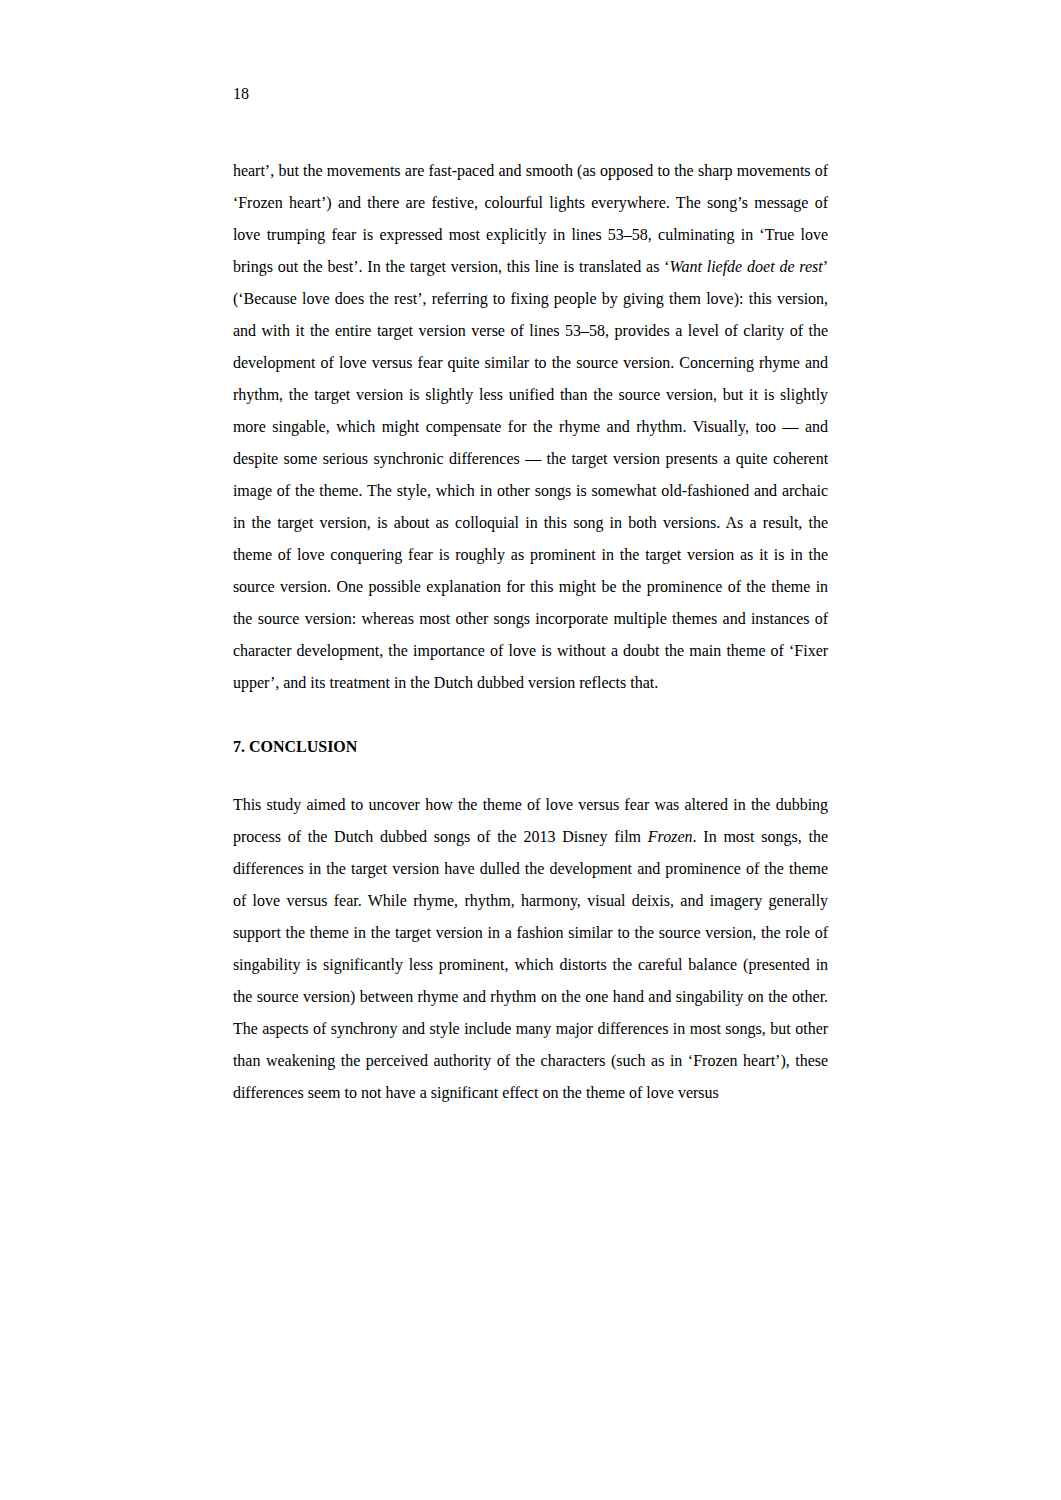18
heart’, but the movements are fast-paced and smooth (as opposed to the sharp movements of ‘Frozen heart’) and there are festive, colourful lights everywhere. The song’s message of love trumping fear is expressed most explicitly in lines 53–58, culminating in ‘True love brings out the best’. In the target version, this line is translated as ‘Want liefde doet de rest’ (‘Because love does the rest’, referring to fixing people by giving them love): this version, and with it the entire target version verse of lines 53–58, provides a level of clarity of the development of love versus fear quite similar to the source version. Concerning rhyme and rhythm, the target version is slightly less unified than the source version, but it is slightly more singable, which might compensate for the rhyme and rhythm. Visually, too — and despite some serious synchronic differences — the target version presents a quite coherent image of the theme. The style, which in other songs is somewhat old-fashioned and archaic in the target version, is about as colloquial in this song in both versions. As a result, the theme of love conquering fear is roughly as prominent in the target version as it is in the source version. One possible explanation for this might be the prominence of the theme in the source version: whereas most other songs incorporate multiple themes and instances of character development, the importance of love is without a doubt the main theme of ‘Fixer upper’, and its treatment in the Dutch dubbed version reflects that.
7. CONCLUSION
This study aimed to uncover how the theme of love versus fear was altered in the dubbing process of the Dutch dubbed songs of the 2013 Disney film Frozen. In most songs, the differences in the target version have dulled the development and prominence of the theme of love versus fear. While rhyme, rhythm, harmony, visual deixis, and imagery generally support the theme in the target version in a fashion similar to the source version, the role of singability is significantly less prominent, which distorts the careful balance (presented in the source version) between rhyme and rhythm on the one hand and singability on the other. The aspects of synchrony and style include many major differences in most songs, but other than weakening the perceived authority of the characters (such as in ‘Frozen heart’), these differences seem to not have a significant effect on the theme of love versus